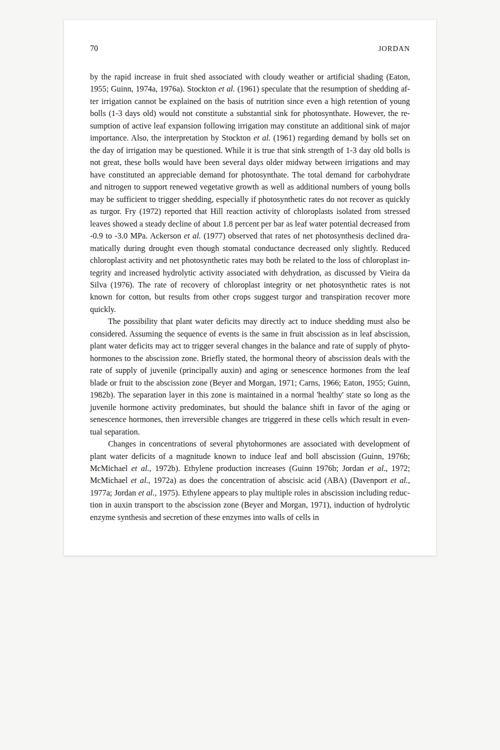70 JORDAN
by the rapid increase in fruit shed associated with cloudy weather or artificial shading (Eaton, 1955; Guinn, 1974a, 1976a). Stockton et al. (1961) speculate that the resumption of shedding after irrigation cannot be explained on the basis of nutrition since even a high retention of young bolls (1-3 days old) would not constitute a substantial sink for photosynthate. However, the resumption of active leaf expansion following irrigation may constitute an additional sink of major importance. Also, the interpretation by Stockton et al. (1961) regarding demand by bolls set on the day of irrigation may be questioned. While it is true that sink strength of 1-3 day old bolls is not great, these bolls would have been several days older midway between irrigations and may have constituted an appreciable demand for photosynthate. The total demand for carbohydrate and nitrogen to support renewed vegetative growth as well as additional numbers of young bolls may be sufficient to trigger shedding, especially if photosynthetic rates do not recover as quickly as turgor. Fry (1972) reported that Hill reaction activity of chloroplasts isolated from stressed leaves showed a steady decline of about 1.8 percent per bar as leaf water potential decreased from -0.9 to -3.0 MPa. Ackerson et al. (1977) observed that rates of net photosynthesis declined dramatically during drought even though stomatal conductance decreased only slightly. Reduced chloroplast activity and net photosynthetic rates may both be related to the loss of chloroplast integrity and increased hydrolytic activity associated with dehydration, as discussed by Vieira da Silva (1976). The rate of recovery of chloroplast integrity or net photosynthetic rates is not known for cotton, but results from other crops suggest turgor and transpiration recover more quickly.
The possibility that plant water deficits may directly act to induce shedding must also be considered. Assuming the sequence of events is the same in fruit abscission as in leaf abscission, plant water deficits may act to trigger several changes in the balance and rate of supply of phytohormones to the abscission zone. Briefly stated, the hormonal theory of abscission deals with the rate of supply of juvenile (principally auxin) and aging or senescence hormones from the leaf blade or fruit to the abscission zone (Beyer and Morgan, 1971; Carns, 1966; Eaton, 1955; Guinn, 1982b). The separation layer in this zone is maintained in a normal 'healthy' state so long as the juvenile hormone activity predominates, but should the balance shift in favor of the aging or senescence hormones, then irreversible changes are triggered in these cells which result in eventual separation.
Changes in concentrations of several phytohormones are associated with development of plant water deficits of a magnitude known to induce leaf and boll abscission (Guinn, 1976b; McMichael et al., 1972b). Ethylene production increases (Guinn 1976b; Jordan et al., 1972; McMichael et al., 1972a) as does the concentration of abscisic acid (ABA) (Davenport et al., 1977a; Jordan et al., 1975). Ethylene appears to play multiple roles in abscission including reduction in auxin transport to the abscission zone (Beyer and Morgan, 1971), induction of hydrolytic enzyme synthesis and secretion of these enzymes into walls of cells in